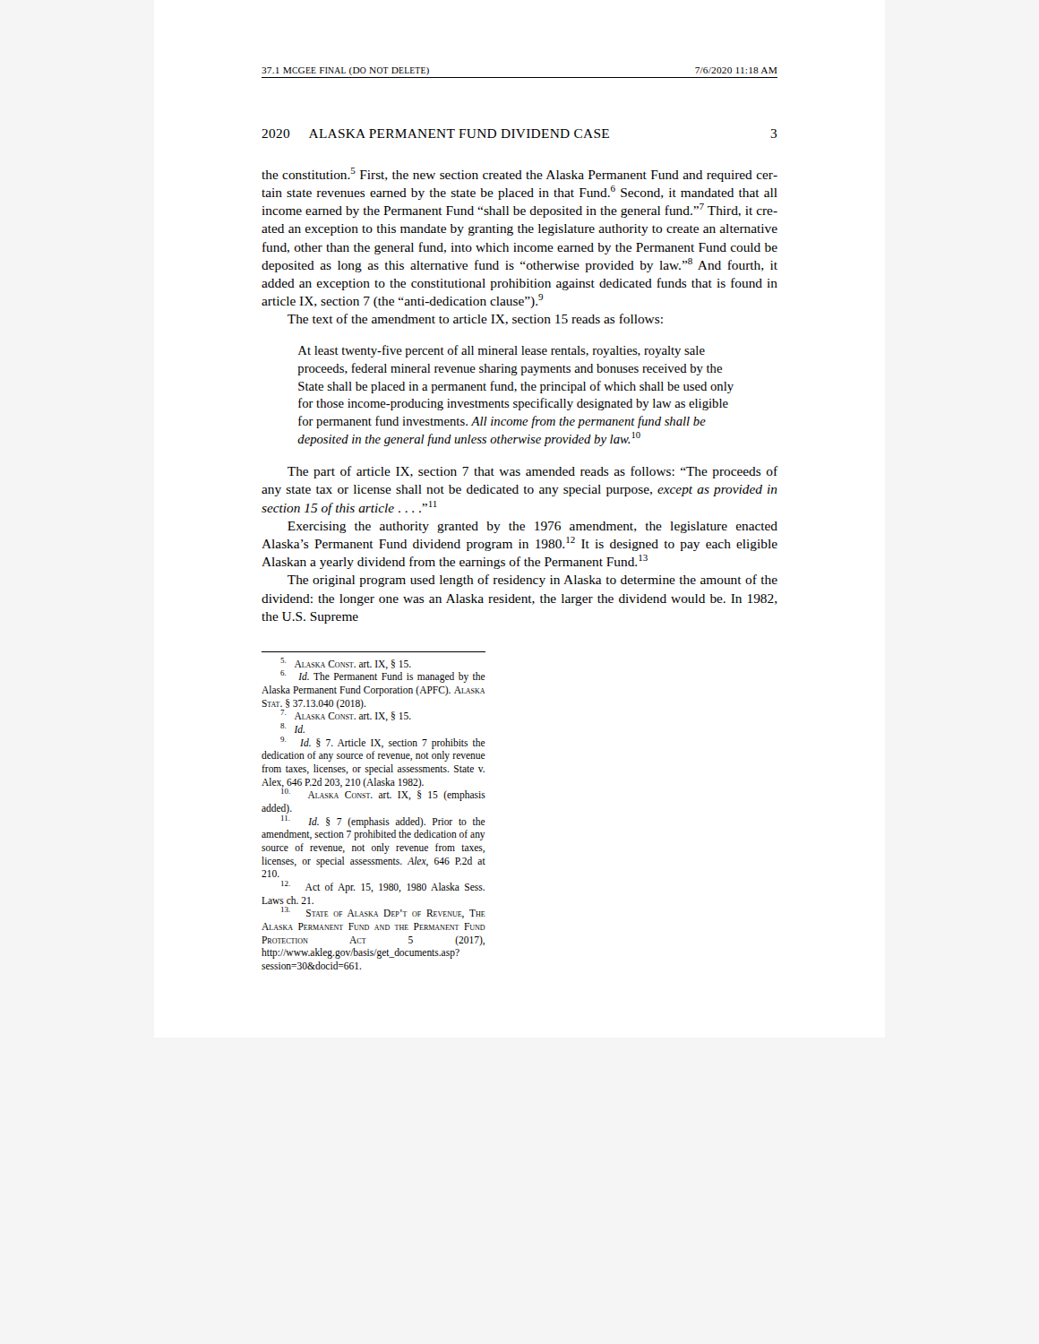37.1 MCGEE FINAL (DO NOT DELETE) 7/6/2020 11:18 AM
2020 ALASKA PERMANENT FUND DIVIDEND CASE 3
the constitution.5 First, the new section created the Alaska Permanent Fund and required certain state revenues earned by the state be placed in that Fund.6 Second, it mandated that all income earned by the Permanent Fund “shall be deposited in the general fund.”7 Third, it created an exception to this mandate by granting the legislature authority to create an alternative fund, other than the general fund, into which income earned by the Permanent Fund could be deposited as long as this alternative fund is “otherwise provided by law.”8 And fourth, it added an exception to the constitutional prohibition against dedicated funds that is found in article IX, section 7 (the “anti-dedication clause”).9
The text of the amendment to article IX, section 15 reads as follows:
At least twenty-five percent of all mineral lease rentals, royalties, royalty sale proceeds, federal mineral revenue sharing payments and bonuses received by the State shall be placed in a permanent fund, the principal of which shall be used only for those income-producing investments specifically designated by law as eligible for permanent fund investments. All income from the permanent fund shall be deposited in the general fund unless otherwise provided by law. 10
The part of article IX, section 7 that was amended reads as follows: “The proceeds of any state tax or license shall not be dedicated to any special purpose, except as provided in section 15 of this article . . . .”11
Exercising the authority granted by the 1976 amendment, the legislature enacted Alaska’s Permanent Fund dividend program in 1980.12 It is designed to pay each eligible Alaskan a yearly dividend from the earnings of the Permanent Fund.13
The original program used length of residency in Alaska to determine the amount of the dividend: the longer one was an Alaska resident, the larger the dividend would be. In 1982, the U.S. Supreme
5. Alaska Const. art. IX, § 15.
6. Id. The Permanent Fund is managed by the Alaska Permanent Fund Corporation (APFC). Alaska Stat. § 37.13.040 (2018).
7. Alaska Const. art. IX, § 15.
8. Id.
9. Id. § 7. Article IX, section 7 prohibits the dedication of any source of revenue, not only revenue from taxes, licenses, or special assessments. State v. Alex, 646 P.2d 203, 210 (Alaska 1982).
10. Alaska Const. art. IX, § 15 (emphasis added).
11. Id. § 7 (emphasis added). Prior to the amendment, section 7 prohibited the dedication of any source of revenue, not only revenue from taxes, licenses, or special assessments. Alex, 646 P.2d at 210.
12. Act of Apr. 15, 1980, 1980 Alaska Sess. Laws ch. 21.
13. State of Alaska Dep’t of Revenue, The Alaska Permanent Fund and the Permanent Fund Protection Act 5 (2017), http://www.akleg.gov/basis/get_documents.asp?session=30&docid=661.